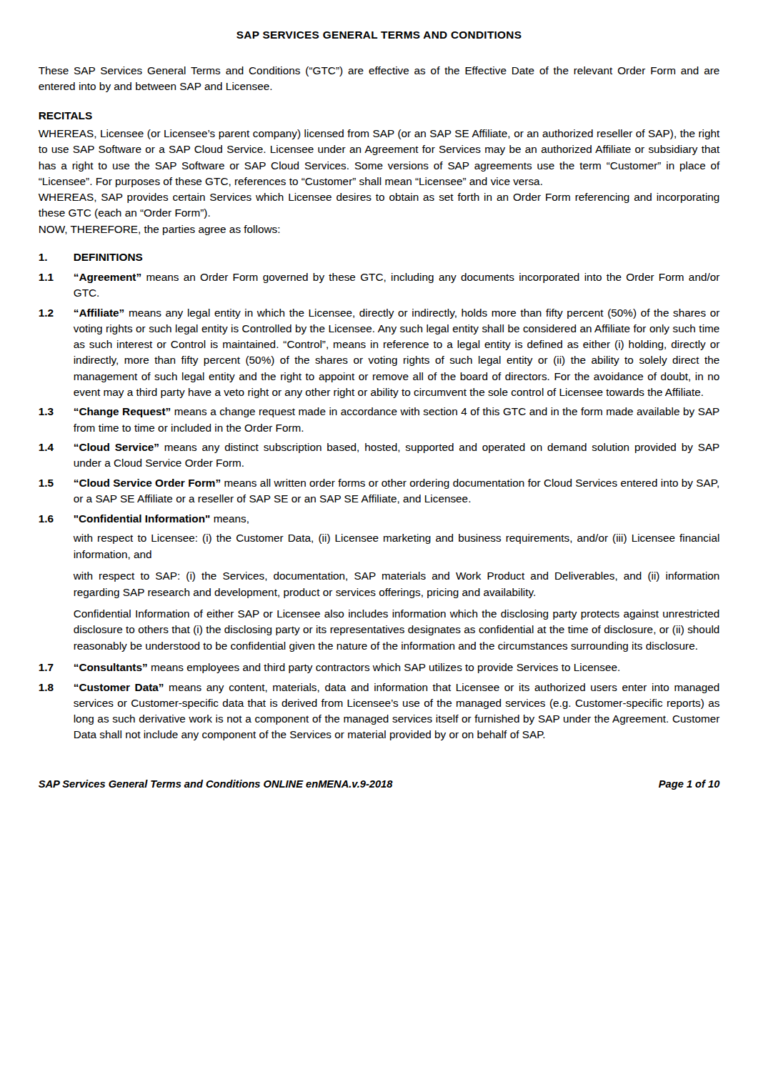SAP SERVICES GENERAL TERMS AND CONDITIONS
These SAP Services General Terms and Conditions (“GTC”) are effective as of the Effective Date of the relevant Order Form and are entered into by and between SAP and Licensee.
RECITALS
WHEREAS, Licensee (or Licensee’s parent company) licensed from SAP (or an SAP SE Affiliate, or an authorized reseller of SAP), the right to use SAP Software or a SAP Cloud Service. Licensee under an Agreement for Services may be an authorized Affiliate or subsidiary that has a right to use the SAP Software or SAP Cloud Services. Some versions of SAP agreements use the term “Customer” in place of “Licensee”. For purposes of these GTC, references to “Customer” shall mean “Licensee” and vice versa.
WHEREAS, SAP provides certain Services which Licensee desires to obtain as set forth in an Order Form referencing and incorporating these GTC (each an “Order Form”).
NOW, THEREFORE, the parties agree as follows:
1. DEFINITIONS
1.1 “Agreement” means an Order Form governed by these GTC, including any documents incorporated into the Order Form and/or GTC.
1.2 “Affiliate” means any legal entity in which the Licensee, directly or indirectly, holds more than fifty percent (50%) of the shares or voting rights or such legal entity is Controlled by the Licensee. Any such legal entity shall be considered an Affiliate for only such time as such interest or Control is maintained. “Control”, means in reference to a legal entity is defined as either (i) holding, directly or indirectly, more than fifty percent (50%) of the shares or voting rights of such legal entity or (ii) the ability to solely direct the management of such legal entity and the right to appoint or remove all of the board of directors. For the avoidance of doubt, in no event may a third party have a veto right or any other right or ability to circumvent the sole control of Licensee towards the Affiliate.
1.3 “Change Request” means a change request made in accordance with section 4 of this GTC and in the form made available by SAP from time to time or included in the Order Form.
1.4 “Cloud Service” means any distinct subscription based, hosted, supported and operated on demand solution provided by SAP under a Cloud Service Order Form.
1.5 “Cloud Service Order Form” means all written order forms or other ordering documentation for Cloud Services entered into by SAP, or a SAP SE Affiliate or a reseller of SAP SE or an SAP SE Affiliate, and Licensee.
1.6 "Confidential Information" means,
with respect to Licensee: (i) the Customer Data, (ii) Licensee marketing and business requirements, and/or (iii) Licensee financial information, and
with respect to SAP: (i) the Services, documentation, SAP materials and Work Product and Deliverables, and (ii) information regarding SAP research and development, product or services offerings, pricing and availability.
Confidential Information of either SAP or Licensee also includes information which the disclosing party protects against unrestricted disclosure to others that (i) the disclosing party or its representatives designates as confidential at the time of disclosure, or (ii) should reasonably be understood to be confidential given the nature of the information and the circumstances surrounding its disclosure.
1.7 “Consultants” means employees and third party contractors which SAP utilizes to provide Services to Licensee.
1.8 “Customer Data” means any content, materials, data and information that Licensee or its authorized users enter into managed services or Customer-specific data that is derived from Licensee’s use of the managed services (e.g. Customer-specific reports) as long as such derivative work is not a component of the managed services itself or furnished by SAP under the Agreement. Customer Data shall not include any component of the Services or material provided by or on behalf of SAP.
SAP Services General Terms and Conditions ONLINE enMENA.v.9-2018 Page 1 of 10